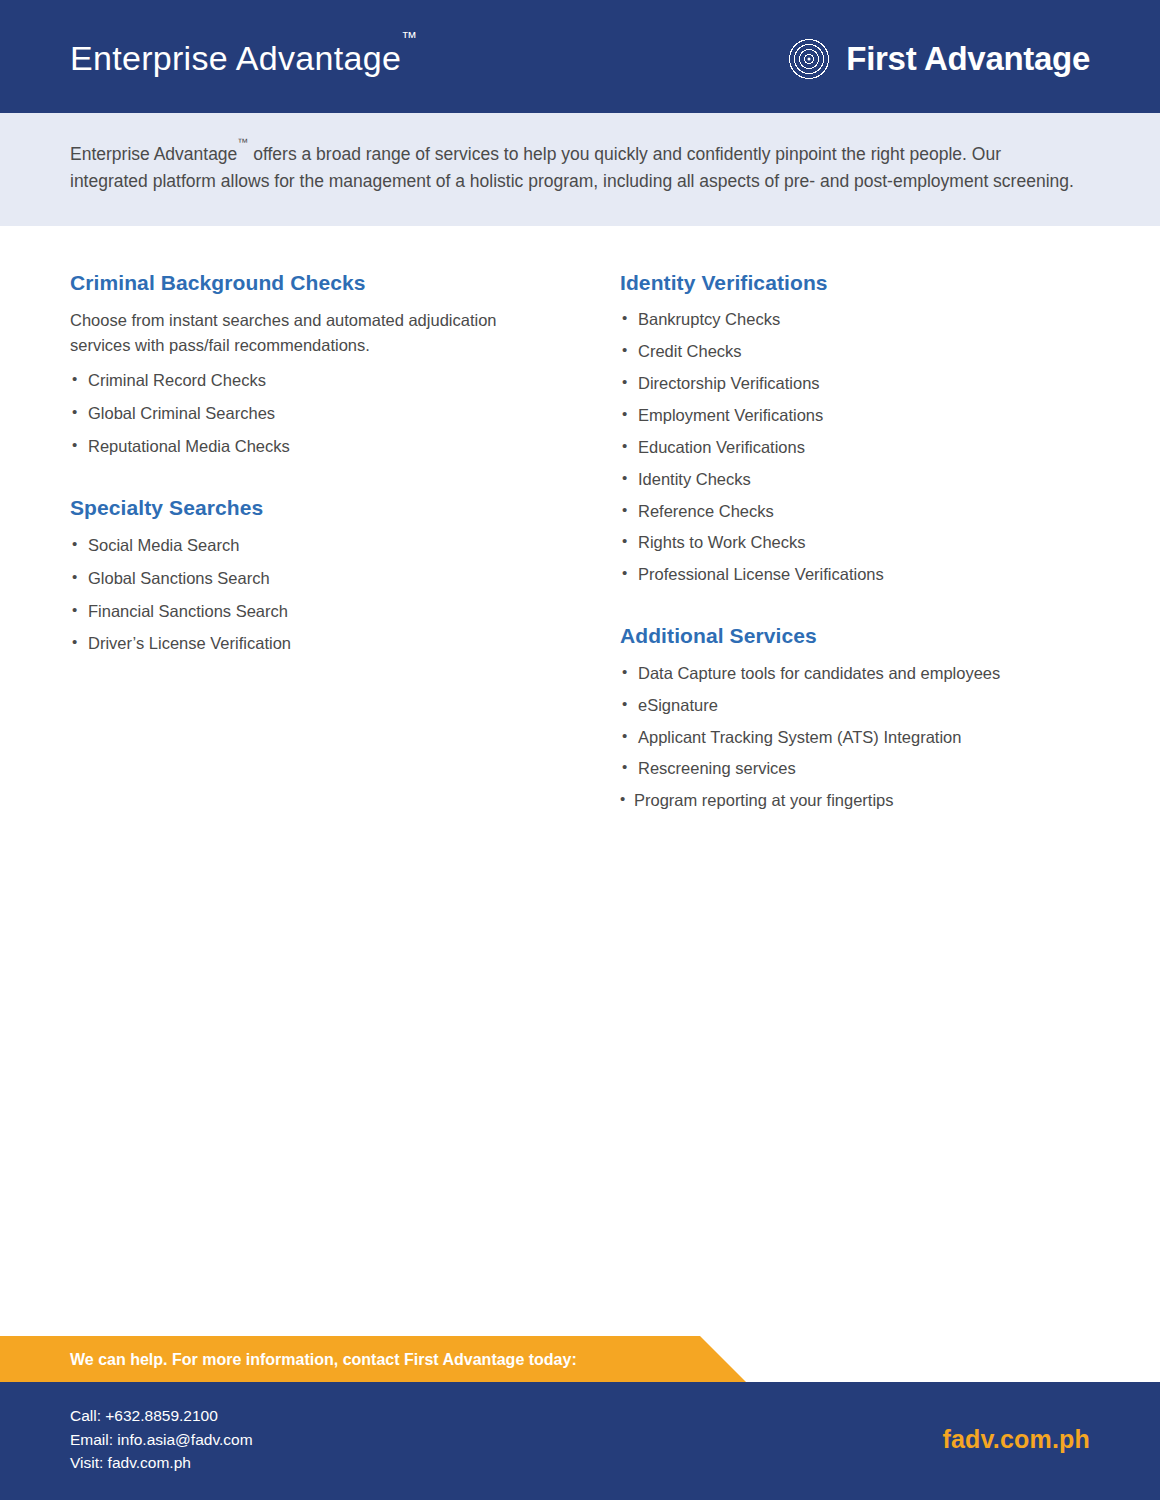Enterprise Advantage™
First Advantage
Enterprise Advantage™ offers a broad range of services to help you quickly and confidently pinpoint the right people. Our integrated platform allows for the management of a holistic program, including all aspects of pre- and post-employment screening.
Criminal Background Checks
Choose from instant searches and automated adjudication services with pass/fail recommendations.
Criminal Record Checks
Global Criminal Searches
Reputational Media Checks
Specialty Searches
Social Media Search
Global Sanctions Search
Financial Sanctions Search
Driver’s License Verification
Identity Verifications
Bankruptcy Checks
Credit Checks
Directorship Verifications
Employment Verifications
Education Verifications
Identity Checks
Reference Checks
Rights to Work Checks
Professional License Verifications
Additional Services
Data Capture tools for candidates and employees
eSignature
Applicant Tracking System (ATS) Integration
Rescreening services
Program reporting at your fingertips
We can help. For more information, contact First Advantage today:
Call: +632.8859.2100
Email: info.asia@fadv.com
Visit: fadv.com.ph
fadv.com.ph